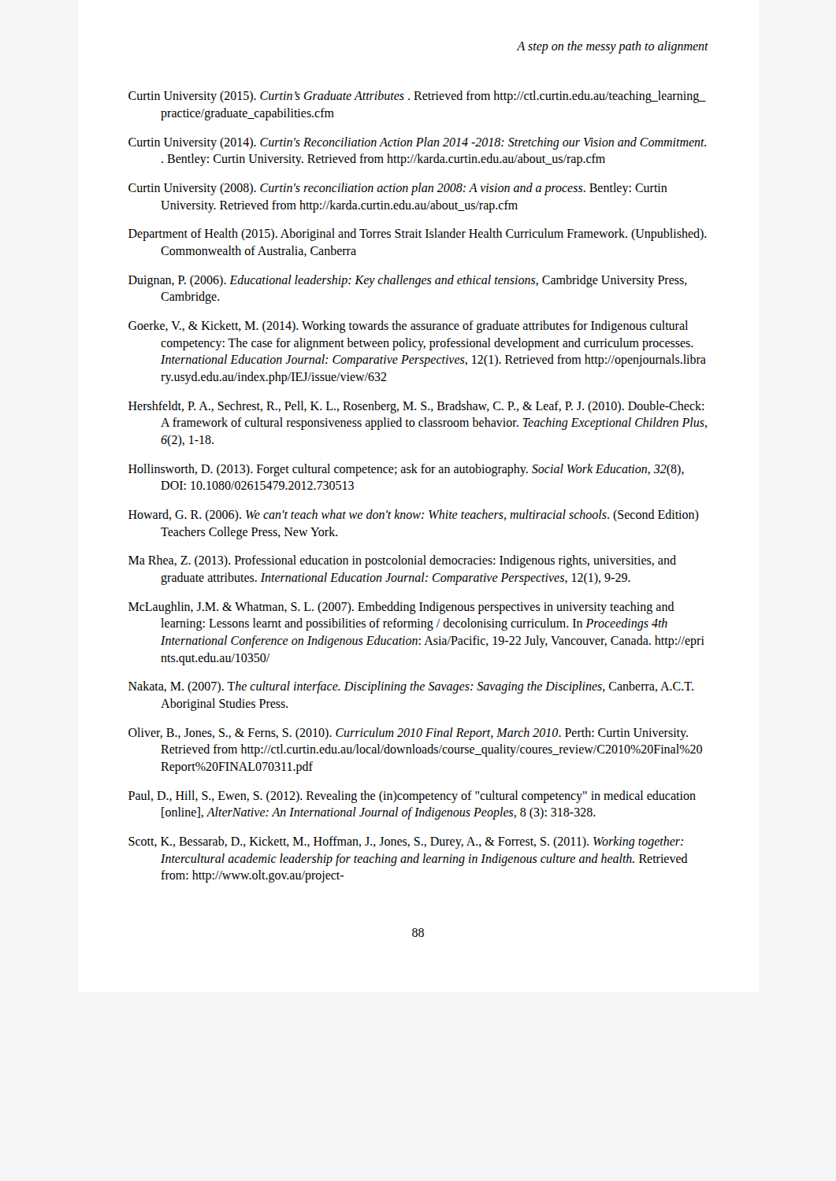A step on the messy path to alignment
Curtin University (2015). Curtin’s Graduate Attributes . Retrieved from http://ctl.curtin.edu.au/teaching_learning_practice/graduate_capabilities.cfm
Curtin University (2014). Curtin's Reconciliation Action Plan 2014 -2018: Stretching our Vision and Commitment. . Bentley: Curtin University. Retrieved from http://karda.curtin.edu.au/about_us/rap.cfm
Curtin University (2008). Curtin's reconciliation action plan 2008: A vision and a process. Bentley: Curtin University. Retrieved from http://karda.curtin.edu.au/about_us/rap.cfm
Department of Health (2015). Aboriginal and Torres Strait Islander Health Curriculum Framework. (Unpublished). Commonwealth of Australia, Canberra
Duignan, P. (2006). Educational leadership: Key challenges and ethical tensions, Cambridge University Press, Cambridge.
Goerke, V., & Kickett, M. (2014). Working towards the assurance of graduate attributes for Indigenous cultural competency: The case for alignment between policy, professional development and curriculum processes. International Education Journal: Comparative Perspectives, 12(1). Retrieved from http://openjournals.library.usyd.edu.au/index.php/IEJ/issue/view/632
Hershfeldt, P. A., Sechrest, R., Pell, K. L., Rosenberg, M. S., Bradshaw, C. P., & Leaf, P. J. (2010). Double-Check: A framework of cultural responsiveness applied to classroom behavior. Teaching Exceptional Children Plus, 6(2), 1-18.
Hollinsworth, D. (2013). Forget cultural competence; ask for an autobiography. Social Work Education, 32(8), DOI: 10.1080/02615479.2012.730513
Howard, G. R. (2006). We can't teach what we don't know: White teachers, multiracial schools. (Second Edition) Teachers College Press, New York.
Ma Rhea, Z. (2013). Professional education in postcolonial democracies: Indigenous rights, universities, and graduate attributes. International Education Journal: Comparative Perspectives, 12(1), 9-29.
McLaughlin, J.M. & Whatman, S. L. (2007). Embedding Indigenous perspectives in university teaching and learning: Lessons learnt and possibilities of reforming / decolonising curriculum. In Proceedings 4th International Conference on Indigenous Education: Asia/Pacific, 19-22 July, Vancouver, Canada. http://eprints.qut.edu.au/10350/
Nakata, M. (2007). The cultural interface. Disciplining the Savages: Savaging the Disciplines, Canberra, A.C.T. Aboriginal Studies Press.
Oliver, B., Jones, S., & Ferns, S. (2010). Curriculum 2010 Final Report, March 2010. Perth: Curtin University. Retrieved from http://ctl.curtin.edu.au/local/downloads/course_quality/coures_review/C2010%20Final%20Report%20FINAL070311.pdf
Paul, D., Hill, S., Ewen, S. (2012). Revealing the (in)competency of "cultural competency" in medical education [online], AlterNative: An International Journal of Indigenous Peoples, 8 (3): 318-328.
Scott, K., Bessarab, D., Kickett, M., Hoffman, J., Jones, S., Durey, A., & Forrest, S. (2011). Working together: Intercultural academic leadership for teaching and learning in Indigenous culture and health. Retrieved from: http://www.olt.gov.au/project-
88